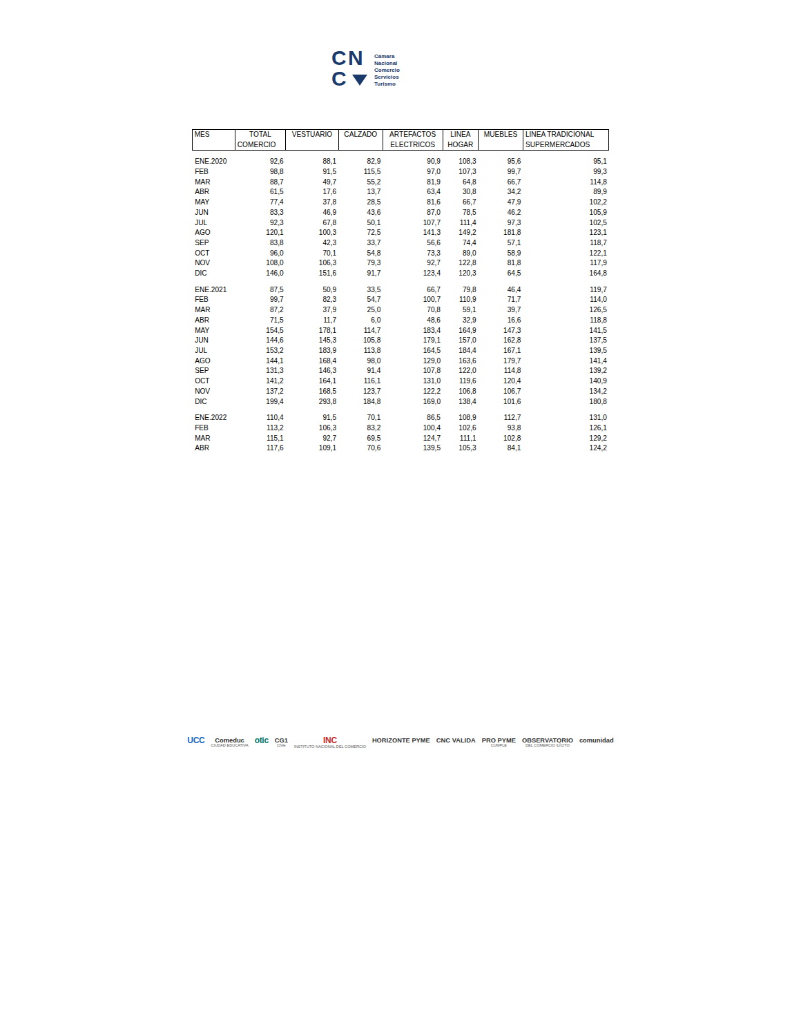C N C Cámara Nacional Comercio Servicios Turismo
| MES | TOTAL | VESTUARIO | CALZADO | ARTEFACTOS | LINEA | MUEBLES | LINEA TRADICIONAL |
| --- | --- | --- | --- | --- | --- | --- | --- |
| | COMERCIO | | | ELECTRICOS | HOGAR | | SUPERMERCADOS |
| ENE.2020 | 92,6 | 88,1 | 82,9 | 90,9 | 108,3 | 95,6 | 95,1 |
| FEB | 98,8 | 91,5 | 115,5 | 97,0 | 107,3 | 99,7 | 99,3 |
| MAR | 88,7 | 49,7 | 55,2 | 81,9 | 64,8 | 66,7 | 114,8 |
| ABR | 61,5 | 17,6 | 13,7 | 63,4 | 30,8 | 34,2 | 89,9 |
| MAY | 77,4 | 37,8 | 28,5 | 81,6 | 66,7 | 47,9 | 102,2 |
| JUN | 83,3 | 46,9 | 43,6 | 87,0 | 78,5 | 46,2 | 105,9 |
| JUL | 92,3 | 67,8 | 50,1 | 107,7 | 111,4 | 97,3 | 102,5 |
| AGO | 120,1 | 100,3 | 72,5 | 141,3 | 149,2 | 181,8 | 123,1 |
| SEP | 83,8 | 42,3 | 33,7 | 56,6 | 74,4 | 57,1 | 118,7 |
| OCT | 96,0 | 70,1 | 54,8 | 73,3 | 89,0 | 58,9 | 122,1 |
| NOV | 108,0 | 106,3 | 79,3 | 92,7 | 122,8 | 81,8 | 117,9 |
| DIC | 146,0 | 151,6 | 91,7 | 123,4 | 120,3 | 64,5 | 164,8 |
| ENE.2021 | 87,5 | 50,9 | 33,5 | 66,7 | 79,8 | 46,4 | 119,7 |
| FEB | 99,7 | 82,3 | 54,7 | 100,7 | 110,9 | 71,7 | 114,0 |
| MAR | 87,2 | 37,9 | 25,0 | 70,8 | 59,1 | 39,7 | 126,5 |
| ABR | 71,5 | 11,7 | 6,0 | 48,6 | 32,9 | 16,6 | 118,8 |
| MAY | 154,5 | 178,1 | 114,7 | 183,4 | 164,9 | 147,3 | 141,5 |
| JUN | 144,6 | 145,3 | 105,8 | 179,1 | 157,0 | 162,8 | 137,5 |
| JUL | 153,2 | 183,9 | 113,8 | 164,5 | 184,4 | 167,1 | 139,5 |
| AGO | 144,1 | 168,4 | 98,0 | 129,0 | 163,6 | 179,7 | 141,4 |
| SEP | 131,3 | 146,3 | 91,4 | 107,8 | 122,0 | 114,8 | 139,2 |
| OCT | 141,2 | 164,1 | 116,1 | 131,0 | 119,6 | 120,4 | 140,9 |
| NOV | 137,2 | 168,5 | 123,7 | 122,2 | 106,8 | 106,7 | 134,2 |
| DIC | 199,4 | 293,8 | 184,8 | 169,0 | 138,4 | 101,6 | 180,8 |
| ENE.2022 | 110,4 | 91,5 | 70,1 | 86,5 | 108,9 | 112,7 | 131,0 |
| FEB | 113,2 | 106,3 | 83,2 | 100,4 | 102,6 | 93,8 | 126,1 |
| MAR | 115,1 | 92,7 | 69,5 | 124,7 | 111,1 | 102,8 | 129,2 |
| ABR | 117,6 | 109,1 | 70,6 | 139,5 | 105,3 | 84,1 | 124,2 |
UCC
Comeduc CIUDAD EDUCATIVA
otic
CG1 Chile
INC INSTITUTO NACIONAL DEL COMERCIO
HORIZONTE PYME
CNC VALIDA
PRO PYME CUMPLE
OBSERVATORIO DEL COMERCIO ILÍCITO
comunidad